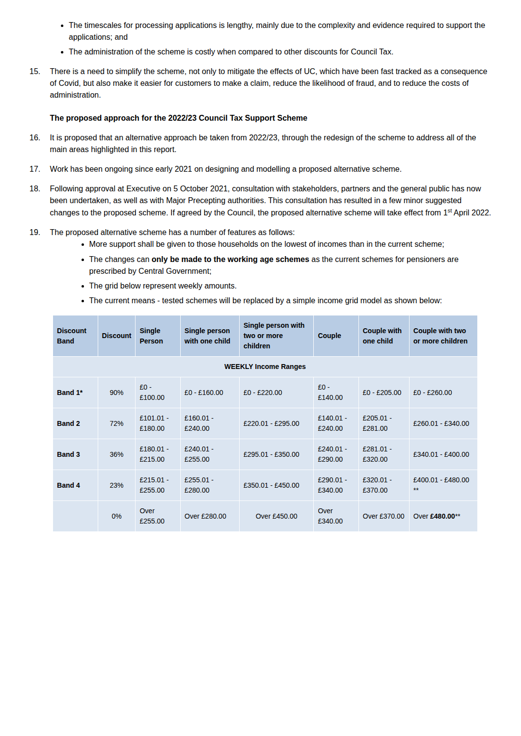The timescales for processing applications is lengthy, mainly due to the complexity and evidence required to support the applications; and
The administration of the scheme is costly when compared to other discounts for Council Tax.
There is a need to simplify the scheme, not only to mitigate the effects of UC, which have been fast tracked as a consequence of Covid, but also make it easier for customers to make a claim, reduce the likelihood of fraud, and to reduce the costs of administration.
The proposed approach for the 2022/23 Council Tax Support Scheme
It is proposed that an alternative approach be taken from 2022/23, through the redesign of the scheme to address all of the main areas highlighted in this report.
Work has been ongoing since early 2021 on designing and modelling a proposed alternative scheme.
Following approval at Executive on 5 October 2021, consultation with stakeholders, partners and the general public has now been undertaken, as well as with Major Precepting authorities. This consultation has resulted in a few minor suggested changes to the proposed scheme. If agreed by the Council, the proposed alternative scheme will take effect from 1st April 2022.
The proposed alternative scheme has a number of features as follows:
More support shall be given to those households on the lowest of incomes than in the current scheme;
The changes can only be made to the working age schemes as the current schemes for pensioners are prescribed by Central Government;
The grid below represent weekly amounts.
The current means - tested schemes will be replaced by a simple income grid model as shown below:
| Discount Band | Discount | Single Person | Single person with one child | Single person with two or more children | Couple | Couple with one child | Couple with two or more children |
| --- | --- | --- | --- | --- | --- | --- | --- |
| WEEKLY Income Ranges |
| Band 1* | 90% | £0 - £100.00 | £0 - £160.00 | £0 - £220.00 | £0 - £140.00 | £0 - £205.00 | £0 - £260.00 |
| Band 2 | 72% | £101.01 - £180.00 | £160.01 - £240.00 | £220.01 - £295.00 | £140.01 - £240.00 | £205.01 - £281.00 | £260.01 - £340.00 |
| Band 3 | 36% | £180.01 - £215.00 | £240.01 - £255.00 | £295.01 - £350.00 | £240.01 - £290.00 | £281.01 - £320.00 | £340.01 - £400.00 |
| Band 4 | 23% | £215.01 - £255.00 | £255.01 - £280.00 | £350.01 - £450.00 | £290.01 - £340.00 | £320.01 - £370.00 | £400.01 - £480.00 ** |
| | 0% | Over £255.00 | Over £280.00 | Over £450.00 | Over £340.00 | Over £370.00 | Over £480.00 ** |